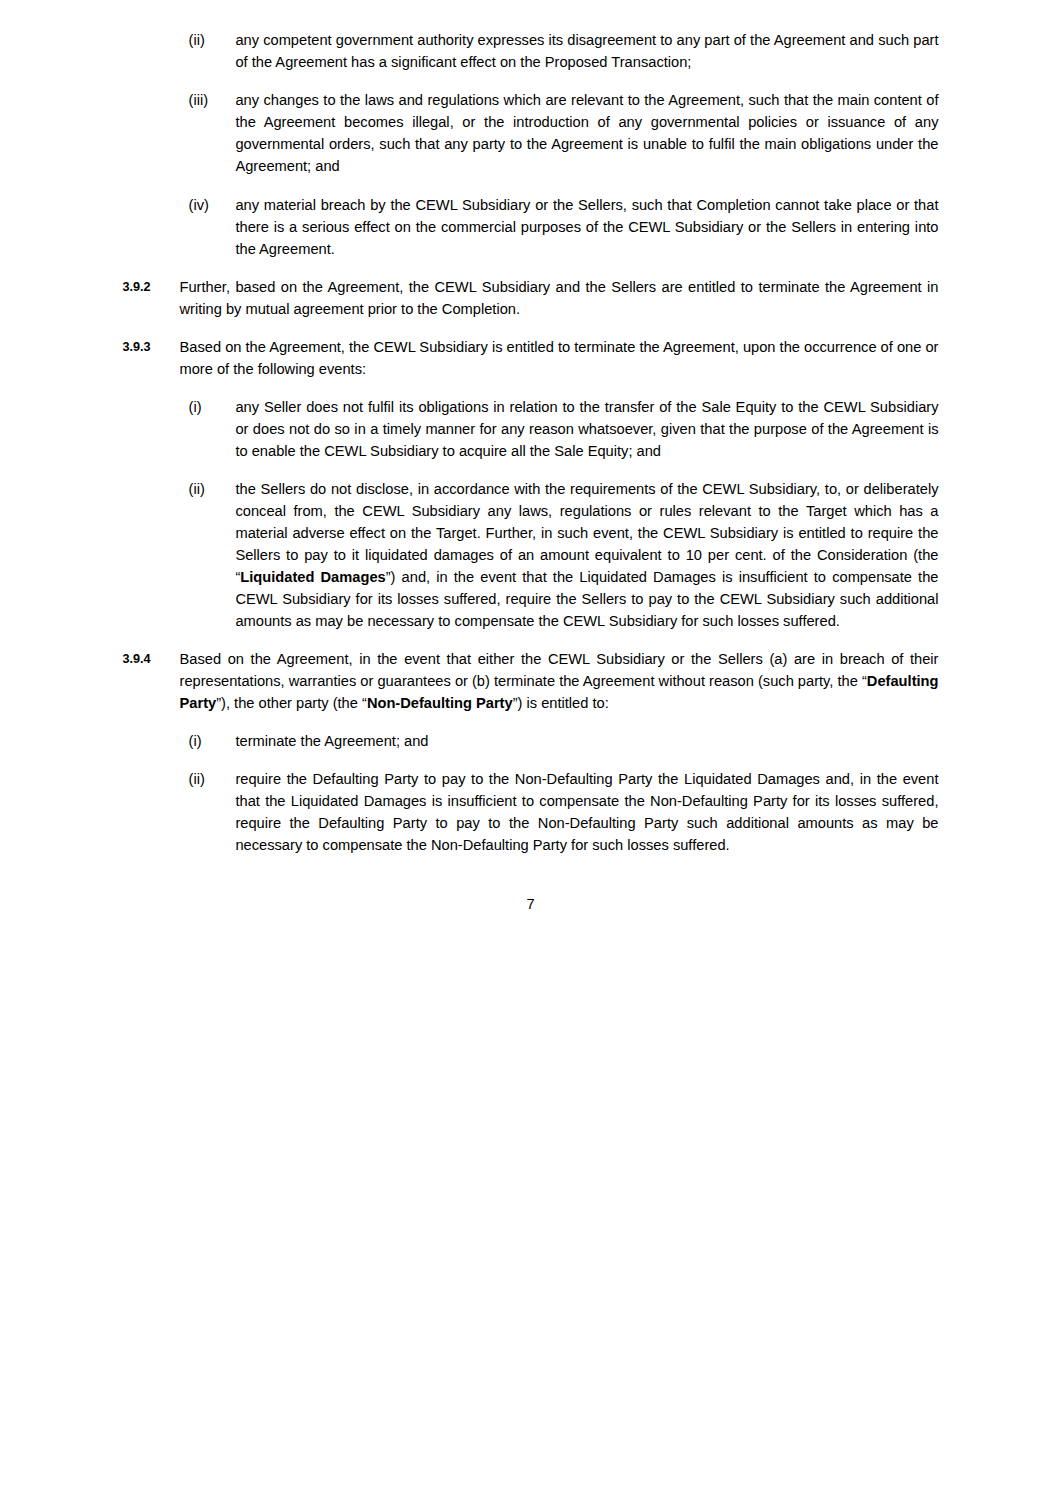(ii)
any competent government authority expresses its disagreement to any part of the Agreement and such part of the Agreement has a significant effect on the Proposed Transaction;
(iii)
any changes to the laws and regulations which are relevant to the Agreement, such that the main content of the Agreement becomes illegal, or the introduction of any governmental policies or issuance of any governmental orders, such that any party to the Agreement is unable to fulfil the main obligations under the Agreement; and
(iv)
any material breach by the CEWL Subsidiary or the Sellers, such that Completion cannot take place or that there is a serious effect on the commercial purposes of the CEWL Subsidiary or the Sellers in entering into the Agreement.
3.9.2
Further, based on the Agreement, the CEWL Subsidiary and the Sellers are entitled to terminate the Agreement in writing by mutual agreement prior to the Completion.
3.9.3
Based on the Agreement, the CEWL Subsidiary is entitled to terminate the Agreement, upon the occurrence of one or more of the following events:
(i)
any Seller does not fulfil its obligations in relation to the transfer of the Sale Equity to the CEWL Subsidiary or does not do so in a timely manner for any reason whatsoever, given that the purpose of the Agreement is to enable the CEWL Subsidiary to acquire all the Sale Equity; and
(ii)
the Sellers do not disclose, in accordance with the requirements of the CEWL Subsidiary, to, or deliberately conceal from, the CEWL Subsidiary any laws, regulations or rules relevant to the Target which has a material adverse effect on the Target. Further, in such event, the CEWL Subsidiary is entitled to require the Sellers to pay to it liquidated damages of an amount equivalent to 10 per cent. of the Consideration (the “Liquidated Damages”) and, in the event that the Liquidated Damages is insufficient to compensate the CEWL Subsidiary for its losses suffered, require the Sellers to pay to the CEWL Subsidiary such additional amounts as may be necessary to compensate the CEWL Subsidiary for such losses suffered.
3.9.4
Based on the Agreement, in the event that either the CEWL Subsidiary or the Sellers (a) are in breach of their representations, warranties or guarantees or (b) terminate the Agreement without reason (such party, the “Defaulting Party”), the other party (the “Non-Defaulting Party”) is entitled to:
(i)
terminate the Agreement; and
(ii)
require the Defaulting Party to pay to the Non-Defaulting Party the Liquidated Damages and, in the event that the Liquidated Damages is insufficient to compensate the Non-Defaulting Party for its losses suffered, require the Defaulting Party to pay to the Non-Defaulting Party such additional amounts as may be necessary to compensate the Non-Defaulting Party for such losses suffered.
7